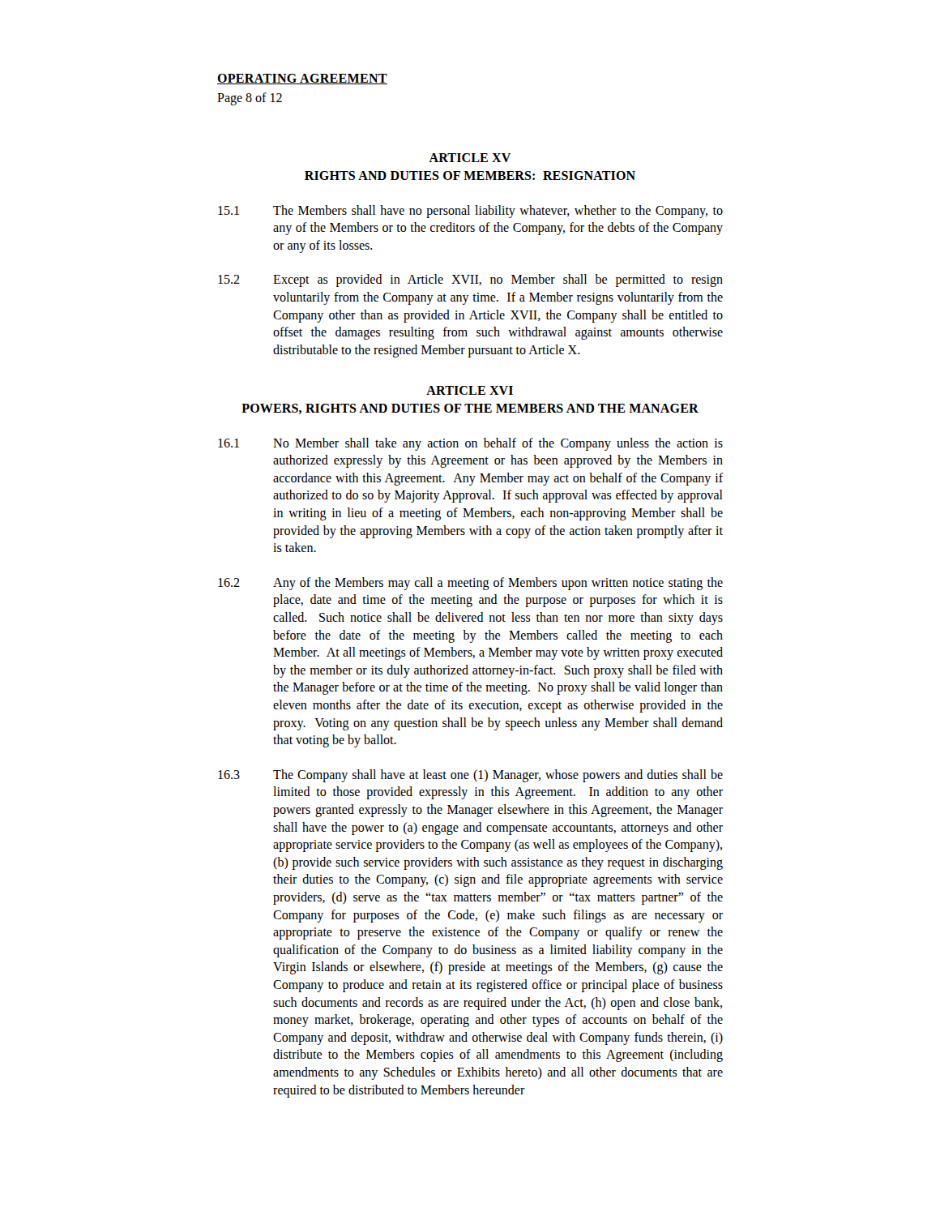OPERATING AGREEMENT
Page 8 of 12
ARTICLE XV
RIGHTS AND DUTIES OF MEMBERS: RESIGNATION
15.1
The Members shall have no personal liability whatever, whether to the Company, to any of the Members or to the creditors of the Company, for the debts of the Company or any of its losses.
15.2
Except as provided in Article XVII, no Member shall be permitted to resign voluntarily from the Company at any time. If a Member resigns voluntarily from the Company other than as provided in Article XVII, the Company shall be entitled to offset the damages resulting from such withdrawal against amounts otherwise distributable to the resigned Member pursuant to Article X.
ARTICLE XVI
POWERS, RIGHTS AND DUTIES OF THE MEMBERS AND THE MANAGER
16.1
No Member shall take any action on behalf of the Company unless the action is authorized expressly by this Agreement or has been approved by the Members in accordance with this Agreement. Any Member may act on behalf of the Company if authorized to do so by Majority Approval. If such approval was effected by approval in writing in lieu of a meeting of Members, each non-approving Member shall be provided by the approving Members with a copy of the action taken promptly after it is taken.
16.2
Any of the Members may call a meeting of Members upon written notice stating the place, date and time of the meeting and the purpose or purposes for which it is called. Such notice shall be delivered not less than ten nor more than sixty days before the date of the meeting by the Members called the meeting to each Member. At all meetings of Members, a Member may vote by written proxy executed by the member or its duly authorized attorney-in-fact. Such proxy shall be filed with the Manager before or at the time of the meeting. No proxy shall be valid longer than eleven months after the date of its execution, except as otherwise provided in the proxy. Voting on any question shall be by speech unless any Member shall demand that voting be by ballot.
16.3
The Company shall have at least one (1) Manager, whose powers and duties shall be limited to those provided expressly in this Agreement. In addition to any other powers granted expressly to the Manager elsewhere in this Agreement, the Manager shall have the power to (a) engage and compensate accountants, attorneys and other appropriate service providers to the Company (as well as employees of the Company), (b) provide such service providers with such assistance as they request in discharging their duties to the Company, (c) sign and file appropriate agreements with service providers, (d) serve as the “tax matters member” or “tax matters partner” of the Company for purposes of the Code, (e) make such filings as are necessary or appropriate to preserve the existence of the Company or qualify or renew the qualification of the Company to do business as a limited liability company in the Virgin Islands or elsewhere, (f) preside at meetings of the Members, (g) cause the Company to produce and retain at its registered office or principal place of business such documents and records as are required under the Act, (h) open and close bank, money market, brokerage, operating and other types of accounts on behalf of the Company and deposit, withdraw and otherwise deal with Company funds therein, (i) distribute to the Members copies of all amendments to this Agreement (including amendments to any Schedules or Exhibits hereto) and all other documents that are required to be distributed to Members hereunder